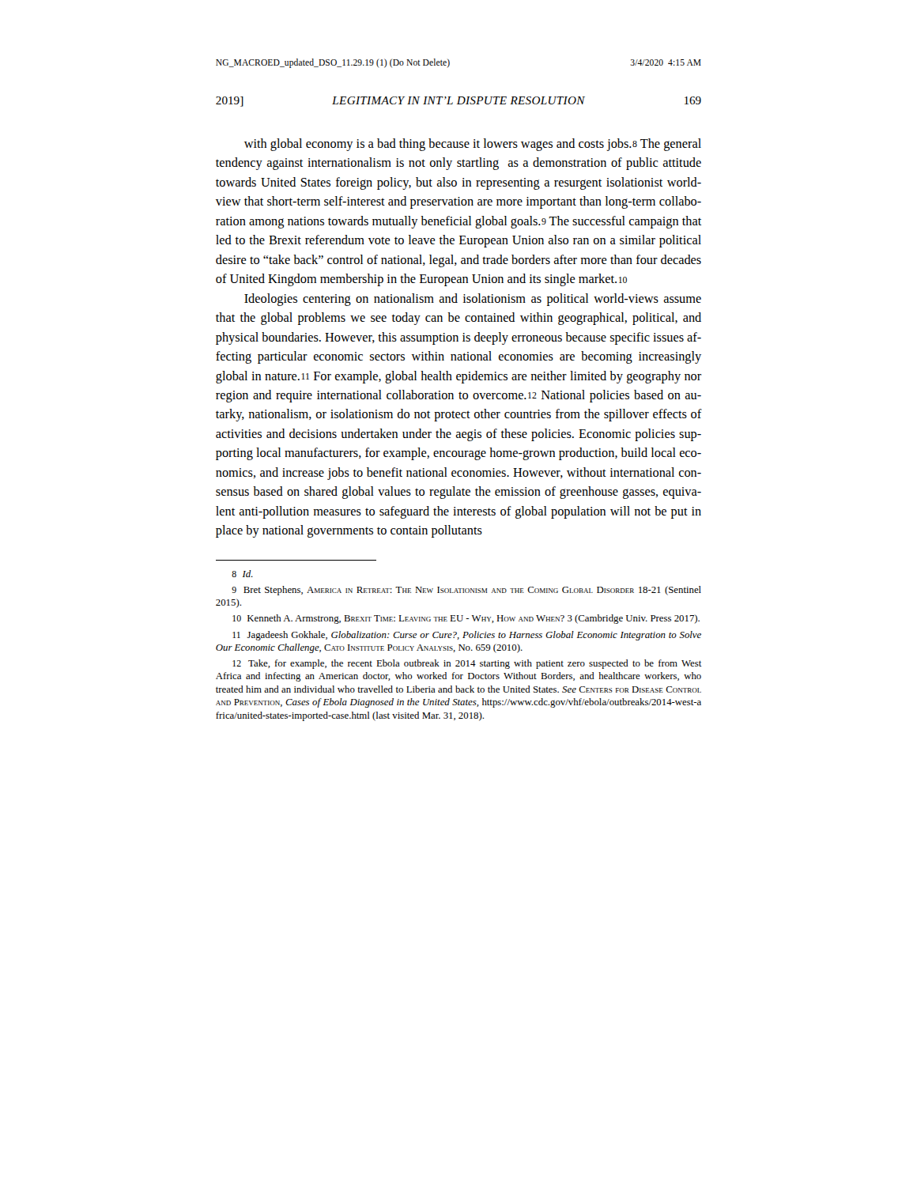NG_MACROED_updated_DSO_11.29.19 (1) (Do Not Delete) 3/4/2020 4:15 AM
2019] LEGITIMACY IN INT’L DISPUTE RESOLUTION 169
with global economy is a bad thing because it lowers wages and costs jobs.8 The general tendency against internationalism is not only startling as a demonstration of public attitude towards United States foreign policy, but also in representing a resurgent isolationist world-view that short-term self-interest and preservation are more important than long-term collaboration among nations towards mutually beneficial global goals.9 The successful campaign that led to the Brexit referendum vote to leave the European Union also ran on a similar political desire to “take back” control of national, legal, and trade borders after more than four decades of United Kingdom membership in the European Union and its single market.10
Ideologies centering on nationalism and isolationism as political world-views assume that the global problems we see today can be contained within geographical, political, and physical boundaries. However, this assumption is deeply erroneous because specific issues affecting particular economic sectors within national economies are becoming increasingly global in nature.11 For example, global health epidemics are neither limited by geography nor region and require international collaboration to overcome.12 National policies based on autarky, nationalism, or isolationism do not protect other countries from the spillover effects of activities and decisions undertaken under the aegis of these policies. Economic policies supporting local manufacturers, for example, encourage home-grown production, build local economics, and increase jobs to benefit national economies. However, without international consensus based on shared global values to regulate the emission of greenhouse gasses, equivalent anti-pollution measures to safeguard the interests of global population will not be put in place by national governments to contain pollutants
8 Id.
9 Bret Stephens, America in Retreat: The New Isolationism and the Coming Global Disorder 18-21 (Sentinel 2015).
10 Kenneth A. Armstrong, Brexit Time: Leaving the EU - Why, How and When? 3 (Cambridge Univ. Press 2017).
11 Jagadeesh Gokhale, Globalization: Curse or Cure?, Policies to Harness Global Economic Integration to Solve Our Economic Challenge, Cato Institute Policy Analysis, No. 659 (2010).
12 Take, for example, the recent Ebola outbreak in 2014 starting with patient zero suspected to be from West Africa and infecting an American doctor, who worked for Doctors Without Borders, and healthcare workers, who treated him and an individual who travelled to Liberia and back to the United States. See Centers for Disease Control and Prevention, Cases of Ebola Diagnosed in the United States, https://www.cdc.gov/vhf/ebola/outbreaks/2014-west-africa/united-states-imported-case.html (last visited Mar. 31, 2018).